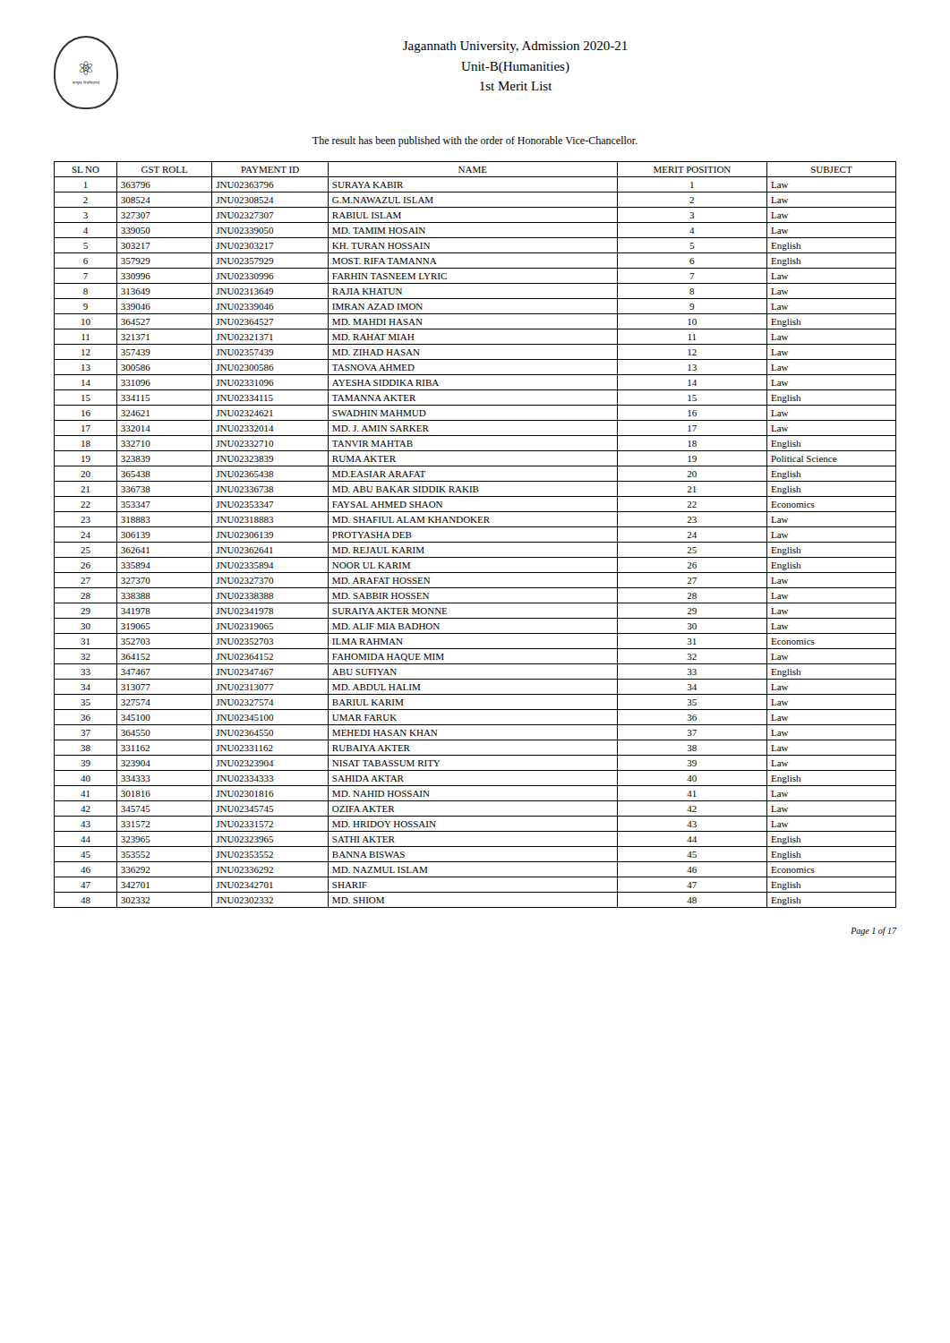⚛
জগন্নাথ বিশ্ববিদ্যালয়
Jagannath University, Admission 2020-21
Unit-B(Humanities)
1st Merit List
The result has been published with the order of Honorable Vice-Chancellor.
| SL NO | GST ROLL | PAYMENT ID | NAME | MERIT POSITION | SUBJECT |
| --- | --- | --- | --- | --- | --- |
| 1 | 363796 | JNU02363796 | SURAYA KABIR | 1 | Law |
| 2 | 308524 | JNU02308524 | G.M.NAWAZUL ISLAM | 2 | Law |
| 3 | 327307 | JNU02327307 | RABIUL ISLAM | 3 | Law |
| 4 | 339050 | JNU02339050 | MD. TAMIM HOSAIN | 4 | Law |
| 5 | 303217 | JNU02303217 | KH. TURAN HOSSAIN | 5 | English |
| 6 | 357929 | JNU02357929 | MOST. RIFA TAMANNA | 6 | English |
| 7 | 330996 | JNU02330996 | FARHIN TASNEEM LYRIC | 7 | Law |
| 8 | 313649 | JNU02313649 | RAJIA KHATUN | 8 | Law |
| 9 | 339046 | JNU02339046 | IMRAN AZAD IMON | 9 | Law |
| 10 | 364527 | JNU02364527 | MD. MAHDI HASAN | 10 | English |
| 11 | 321371 | JNU02321371 | MD. RAHAT MIAH | 11 | Law |
| 12 | 357439 | JNU02357439 | MD. ZIHAD HASAN | 12 | Law |
| 13 | 300586 | JNU02300586 | TASNOVA AHMED | 13 | Law |
| 14 | 331096 | JNU02331096 | AYESHA SIDDIKA RIBA | 14 | Law |
| 15 | 334115 | JNU02334115 | TAMANNA AKTER | 15 | English |
| 16 | 324621 | JNU02324621 | SWADHIN MAHMUD | 16 | Law |
| 17 | 332014 | JNU02332014 | MD. J. AMIN SARKER | 17 | Law |
| 18 | 332710 | JNU02332710 | TANVIR MAHTAB | 18 | English |
| 19 | 323839 | JNU02323839 | RUMA AKTER | 19 | Political Science |
| 20 | 365438 | JNU02365438 | MD.EASIAR ARAFAT | 20 | English |
| 21 | 336738 | JNU02336738 | MD. ABU BAKAR SIDDIK RAKIB | 21 | English |
| 22 | 353347 | JNU02353347 | FAYSAL AHMED SHAON | 22 | Economics |
| 23 | 318883 | JNU02318883 | MD. SHAFIUL ALAM KHANDOKER | 23 | Law |
| 24 | 306139 | JNU02306139 | PROTYASHA DEB | 24 | Law |
| 25 | 362641 | JNU02362641 | MD. REJAUL KARIM | 25 | English |
| 26 | 335894 | JNU02335894 | NOOR UL KARIM | 26 | English |
| 27 | 327370 | JNU02327370 | MD. ARAFAT HOSSEN | 27 | Law |
| 28 | 338388 | JNU02338388 | MD. SABBIR HOSSEN | 28 | Law |
| 29 | 341978 | JNU02341978 | SURAIYA AKTER MONNE | 29 | Law |
| 30 | 319065 | JNU02319065 | MD. ALIF MIA BADHON | 30 | Law |
| 31 | 352703 | JNU02352703 | ILMA RAHMAN | 31 | Economics |
| 32 | 364152 | JNU02364152 | FAHOMIDA HAQUE MIM | 32 | Law |
| 33 | 347467 | JNU02347467 | ABU SUFIYAN | 33 | English |
| 34 | 313077 | JNU02313077 | MD. ABDUL HALIM | 34 | Law |
| 35 | 327574 | JNU02327574 | BARIUL KARIM | 35 | Law |
| 36 | 345100 | JNU02345100 | UMAR FARUK | 36 | Law |
| 37 | 364550 | JNU02364550 | MEHEDI HASAN KHAN | 37 | Law |
| 38 | 331162 | JNU02331162 | RUBAIYA AKTER | 38 | Law |
| 39 | 323904 | JNU02323904 | NISAT TABASSUM RITY | 39 | Law |
| 40 | 334333 | JNU02334333 | SAHIDA AKTAR | 40 | English |
| 41 | 301816 | JNU02301816 | MD. NAHID HOSSAIN | 41 | Law |
| 42 | 345745 | JNU02345745 | OZIFA AKTER | 42 | Law |
| 43 | 331572 | JNU02331572 | MD. HRIDOY HOSSAIN | 43 | Law |
| 44 | 323965 | JNU02323965 | SATHI AKTER | 44 | English |
| 45 | 353552 | JNU02353552 | BANNA BISWAS | 45 | English |
| 46 | 336292 | JNU02336292 | MD. NAZMUL ISLAM | 46 | Economics |
| 47 | 342701 | JNU02342701 | SHARIF | 47 | English |
| 48 | 302332 | JNU02302332 | MD. SHIOM | 48 | English |
Page 1 of 17